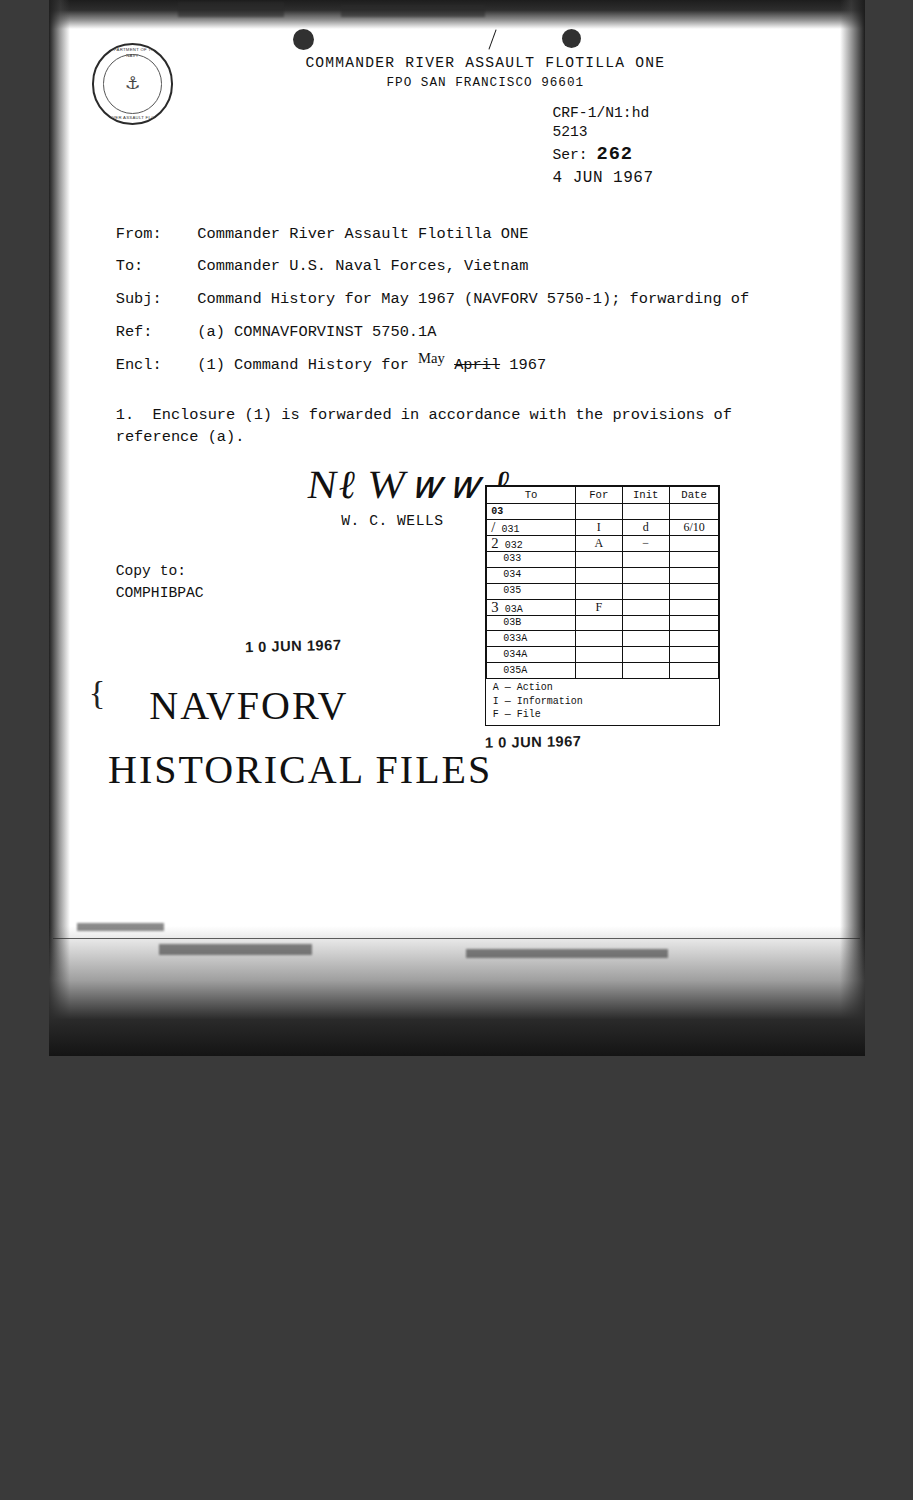DEPARTMENT OF THE NAVY
⚓
RIVER ASSAULT FLOT
COMMANDER RIVER ASSAULT FLOTILLA ONE
FPO SAN FRANCISCO 96601
CRF-1/N1:hd
5213
Ser: 262
4 JUN 1967
| From: | Commander River Assault Flotilla ONE |
| To: | Commander U.S. Naval Forces, Vietnam |
| Subj: | Command History for May 1967 (NAVFORV 5750-1); forwarding of |
| Ref: | (a) COMNAVFORVINST 5750.1A |
| Encl: | (1) Command History for May April 1967 |
1. Enclosure (1) is forwarded in accordance with the provisions of reference (a).
Nℓ W 𝑤 𝑤 ℓ
W. C. WELLS
Copy to:
COMPHIBPAC
| To | For | Init | Date |
| --- | --- | --- | --- |
| 03 | | | |
| / 031 | I | d | 6/10 |
| 2 032 | A | − | |
| 033 | | | |
| 034 | | | |
| 035 | | | |
| 3 03A | F | | |
| 03B | | | |
| 033A | | | |
| 034A | | | |
| 035A | | | |
| A — Action I — Information F — File |
1 0 JUN 1967
1 0 JUN 1967
{
NAVFORV
HISTORICAL FILES